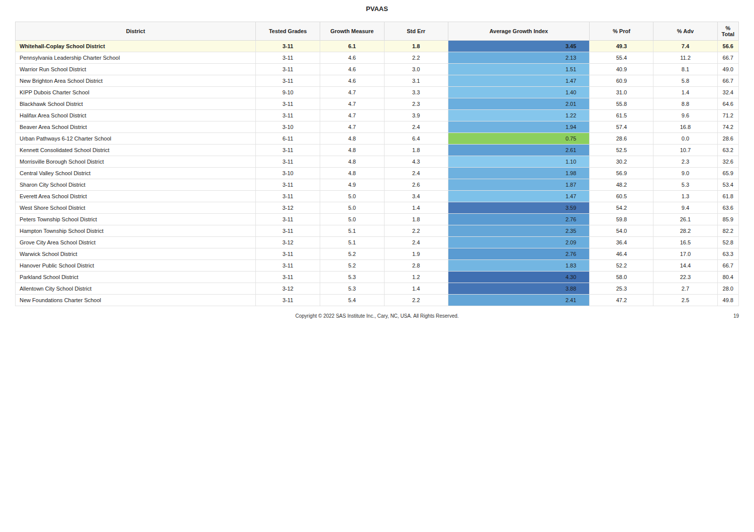PVAAS
| District | Tested Grades | Growth Measure | Std Err | Average Growth Index | % Prof | % Adv | % Total |
| --- | --- | --- | --- | --- | --- | --- | --- |
| Whitehall-Coplay School District | 3-11 | 6.1 | 1.8 | 3.45 | 49.3 | 7.4 | 56.6 |
| Pennsylvania Leadership Charter School | 3-11 | 4.6 | 2.2 | 2.13 | 55.4 | 11.2 | 66.7 |
| Warrior Run School District | 3-11 | 4.6 | 3.0 | 1.51 | 40.9 | 8.1 | 49.0 |
| New Brighton Area School District | 3-11 | 4.6 | 3.1 | 1.47 | 60.9 | 5.8 | 66.7 |
| KIPP Dubois Charter School | 9-10 | 4.7 | 3.3 | 1.40 | 31.0 | 1.4 | 32.4 |
| Blackhawk School District | 3-11 | 4.7 | 2.3 | 2.01 | 55.8 | 8.8 | 64.6 |
| Halifax Area School District | 3-11 | 4.7 | 3.9 | 1.22 | 61.5 | 9.6 | 71.2 |
| Beaver Area School District | 3-10 | 4.7 | 2.4 | 1.94 | 57.4 | 16.8 | 74.2 |
| Urban Pathways 6-12 Charter School | 6-11 | 4.8 | 6.4 | 0.75 | 28.6 | 0.0 | 28.6 |
| Kennett Consolidated School District | 3-11 | 4.8 | 1.8 | 2.61 | 52.5 | 10.7 | 63.2 |
| Morrisville Borough School District | 3-11 | 4.8 | 4.3 | 1.10 | 30.2 | 2.3 | 32.6 |
| Central Valley School District | 3-10 | 4.8 | 2.4 | 1.98 | 56.9 | 9.0 | 65.9 |
| Sharon City School District | 3-11 | 4.9 | 2.6 | 1.87 | 48.2 | 5.3 | 53.4 |
| Everett Area School District | 3-11 | 5.0 | 3.4 | 1.47 | 60.5 | 1.3 | 61.8 |
| West Shore School District | 3-12 | 5.0 | 1.4 | 3.59 | 54.2 | 9.4 | 63.6 |
| Peters Township School District | 3-11 | 5.0 | 1.8 | 2.76 | 59.8 | 26.1 | 85.9 |
| Hampton Township School District | 3-11 | 5.1 | 2.2 | 2.35 | 54.0 | 28.2 | 82.2 |
| Grove City Area School District | 3-12 | 5.1 | 2.4 | 2.09 | 36.4 | 16.5 | 52.8 |
| Warwick School District | 3-11 | 5.2 | 1.9 | 2.76 | 46.4 | 17.0 | 63.3 |
| Hanover Public School District | 3-11 | 5.2 | 2.8 | 1.83 | 52.2 | 14.4 | 66.7 |
| Parkland School District | 3-11 | 5.3 | 1.2 | 4.30 | 58.0 | 22.3 | 80.4 |
| Allentown City School District | 3-12 | 5.3 | 1.4 | 3.88 | 25.3 | 2.7 | 28.0 |
| New Foundations Charter School | 3-11 | 5.4 | 2.2 | 2.41 | 47.2 | 2.5 | 49.8 |
Copyright © 2022 SAS Institute Inc., Cary, NC, USA. All Rights Reserved. 19